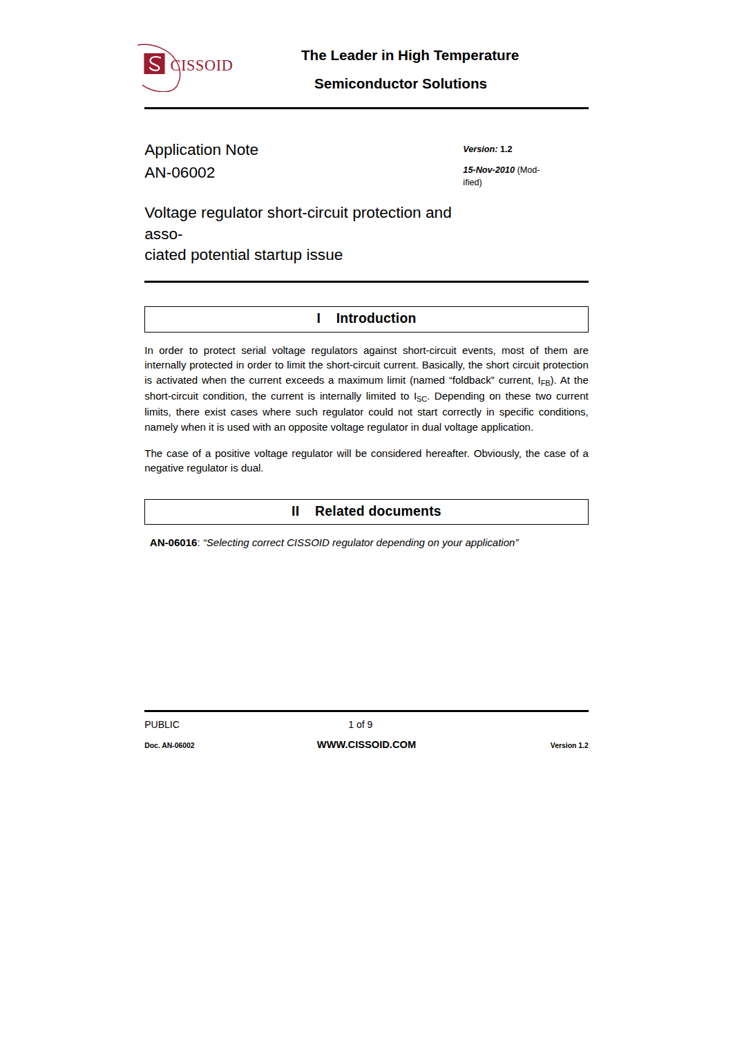CISSOID
The Leader in High Temperature
Semiconductor Solutions
Application Note
AN-06002
Voltage regulator short-circuit protection and asso-
ciated potential startup issue
Version: 1.2
15-Nov-2010 (Mod-
ified)
IIntroduction
In order to protect serial voltage regulators against short-circuit events, most of them are internally protected in order to limit the short-circuit current. Basically, the short circuit protection is activated when the current exceeds a maximum limit (named “foldback” current, IFB). At the short-circuit condition, the current is internally limited to ISC. Depending on these two current limits, there exist cases where such regulator could not start correctly in specific conditions, namely when it is used with an opposite voltage regulator in dual voltage application.
The case of a positive voltage regulator will be considered hereafter. Obviously, the case of a negative regulator is dual.
IIRelated documents
AN-06016: “Selecting correct CISSOID regulator depending on your application”
PUBLIC
1 of 9
Doc. AN-06002
WWW.CISSOID.COM
Version 1.2